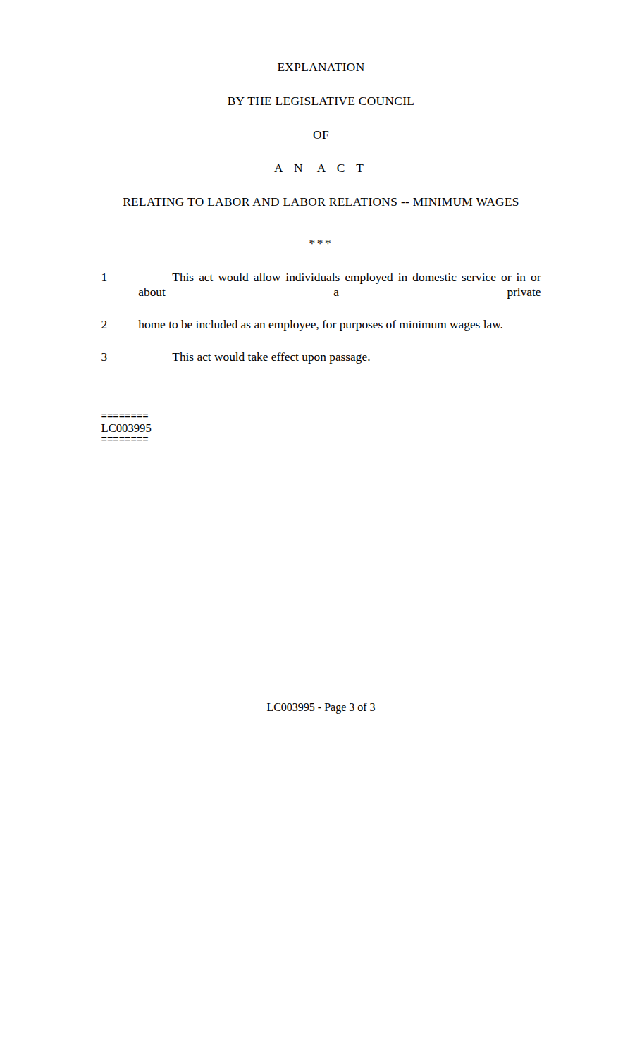EXPLANATION
BY THE LEGISLATIVE COUNCIL
OF
A N A C T
RELATING TO LABOR AND LABOR RELATIONS -- MINIMUM WAGES
***
| 1 | This act would allow individuals employed in domestic service or in or about a private |
| 2 | home to be included as an employee, for purposes of minimum wages law. |
| 3 | This act would take effect upon passage. |
========
LC003995
========
LC003995 - Page 3 of 3